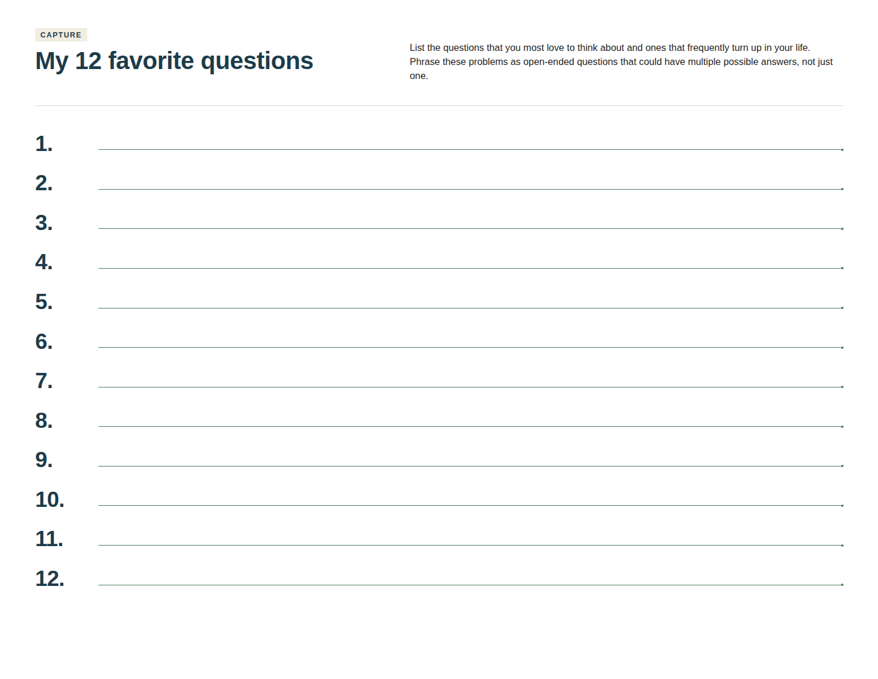Capture
My 12 favorite questions
List the questions that you most love to think about and ones that frequently turn up in your life. Phrase these problems as open-ended questions that could have multiple possible answers, not just one.